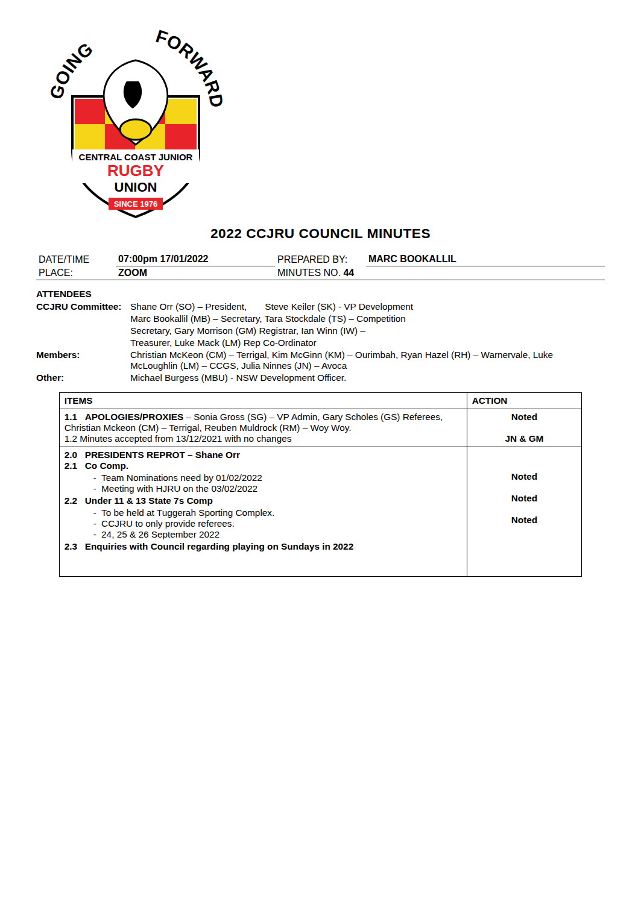GOING FORWARD CENTRAL COAST JUNIOR RUGBY UNION SINCE 1976
2022 CCJRU COUNCIL MINUTES
| DATE/TIME | 07:00pm 17/01/2022 | PREPARED BY: | MARC BOOKALLIL |
| PLACE: | ZOOM | MINUTES NO. 44 |
ATTENDEES
| CCJRU Committee: | Shane Orr (SO) – President, Steve Keiler (SK) - VP Development |
| | Marc Bookallil (MB) – Secretary, Tara Stockdale (TS) – Competition |
| | Secretary, Gary Morrison (GM) Registrar, Ian Winn (IW) – |
| | Treasurer, Luke Mack (LM) Rep Co-Ordinator |
| Members: | Christian McKeon (CM) – Terrigal, Kim McGinn (KM) – Ourimbah, Ryan Hazel (RH) – Warnervale, Luke McLoughlin (LM) – CCGS, Julia Ninnes (JN) – Avoca |
| Other: | Michael Burgess (MBU) - NSW Development Officer. |
| ITEMS | ACTION |
| --- | --- |
| 1.1 APOLOGIES/PROXIES – Sonia Gross (SG) – VP Admin, Gary Scholes (GS) Referees, Christian Mckeon (CM) – Terrigal, Reuben Muldrock (RM) – Woy Woy. 1.2 Minutes accepted from 13/12/2021 with no changes | Noted JN & GM |
| 2.0 PRESIDENTS REPROT – Shane Orr 2.1 Co Comp. Team Nominations need by 01/02/2022 Meeting with HJRU on the 03/02/2022 2.2 Under 11 & 13 State 7s Comp To be held at Tuggerah Sporting Complex. CCJRU to only provide referees. 24, 25 & 26 September 2022 2.3 Enquiries with Council regarding playing on Sundays in 2022 | Noted Noted Noted |